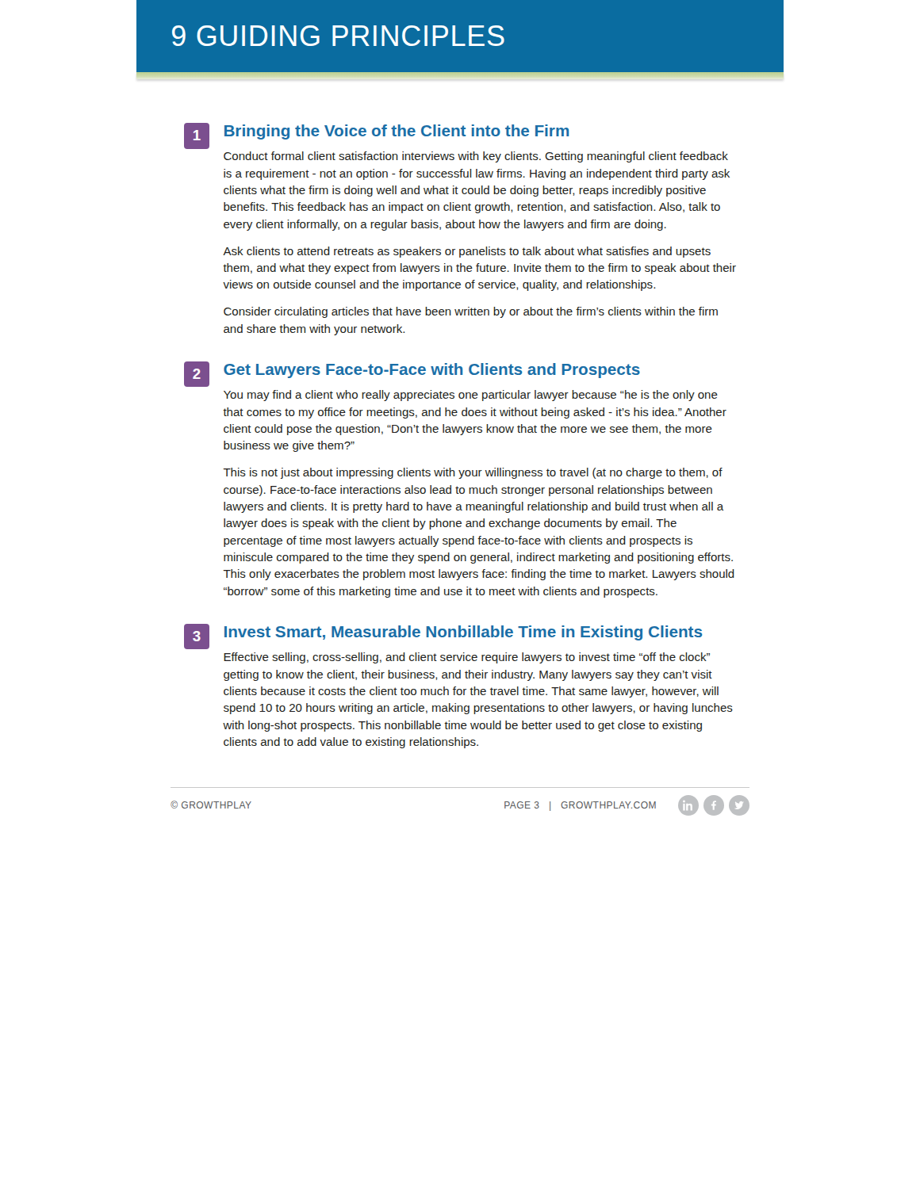9 GUIDING PRINCIPLES
1
Bringing the Voice of the Client into the Firm
Conduct formal client satisfaction interviews with key clients. Getting meaningful client feedback is a requirement - not an option - for successful law firms. Having an independent third party ask clients what the firm is doing well and what it could be doing better, reaps incredibly positive benefits. This feedback has an impact on client growth, retention, and satisfaction. Also, talk to every client informally, on a regular basis, about how the lawyers and firm are doing.
Ask clients to attend retreats as speakers or panelists to talk about what satisfies and upsets them, and what they expect from lawyers in the future. Invite them to the firm to speak about their views on outside counsel and the importance of service, quality, and relationships.
Consider circulating articles that have been written by or about the firm’s clients within the firm and share them with your network.
2
Get Lawyers Face-to-Face with Clients and Prospects
You may find a client who really appreciates one particular lawyer because “he is the only one that comes to my office for meetings, and he does it without being asked - it’s his idea.” Another client could pose the question, “Don’t the lawyers know that the more we see them, the more business we give them?”
This is not just about impressing clients with your willingness to travel (at no charge to them, of course). Face-to-face interactions also lead to much stronger personal relationships between lawyers and clients. It is pretty hard to have a meaningful relationship and build trust when all a lawyer does is speak with the client by phone and exchange documents by email. The percentage of time most lawyers actually spend face-to-face with clients and prospects is miniscule compared to the time they spend on general, indirect marketing and positioning efforts. This only exacerbates the problem most lawyers face: finding the time to market. Lawyers should “borrow” some of this marketing time and use it to meet with clients and prospects.
3
Invest Smart, Measurable Nonbillable Time in Existing Clients
Effective selling, cross-selling, and client service require lawyers to invest time “off the clock” getting to know the client, their business, and their industry. Many lawyers say they can’t visit clients because it costs the client too much for the travel time. That same lawyer, however, will spend 10 to 20 hours writing an article, making presentations to other lawyers, or having lunches with long-shot prospects. This nonbillable time would be better used to get close to existing clients and to add value to existing relationships.
© GROWTHPLAY
PAGE 3 | GROWTHPLAY.COM